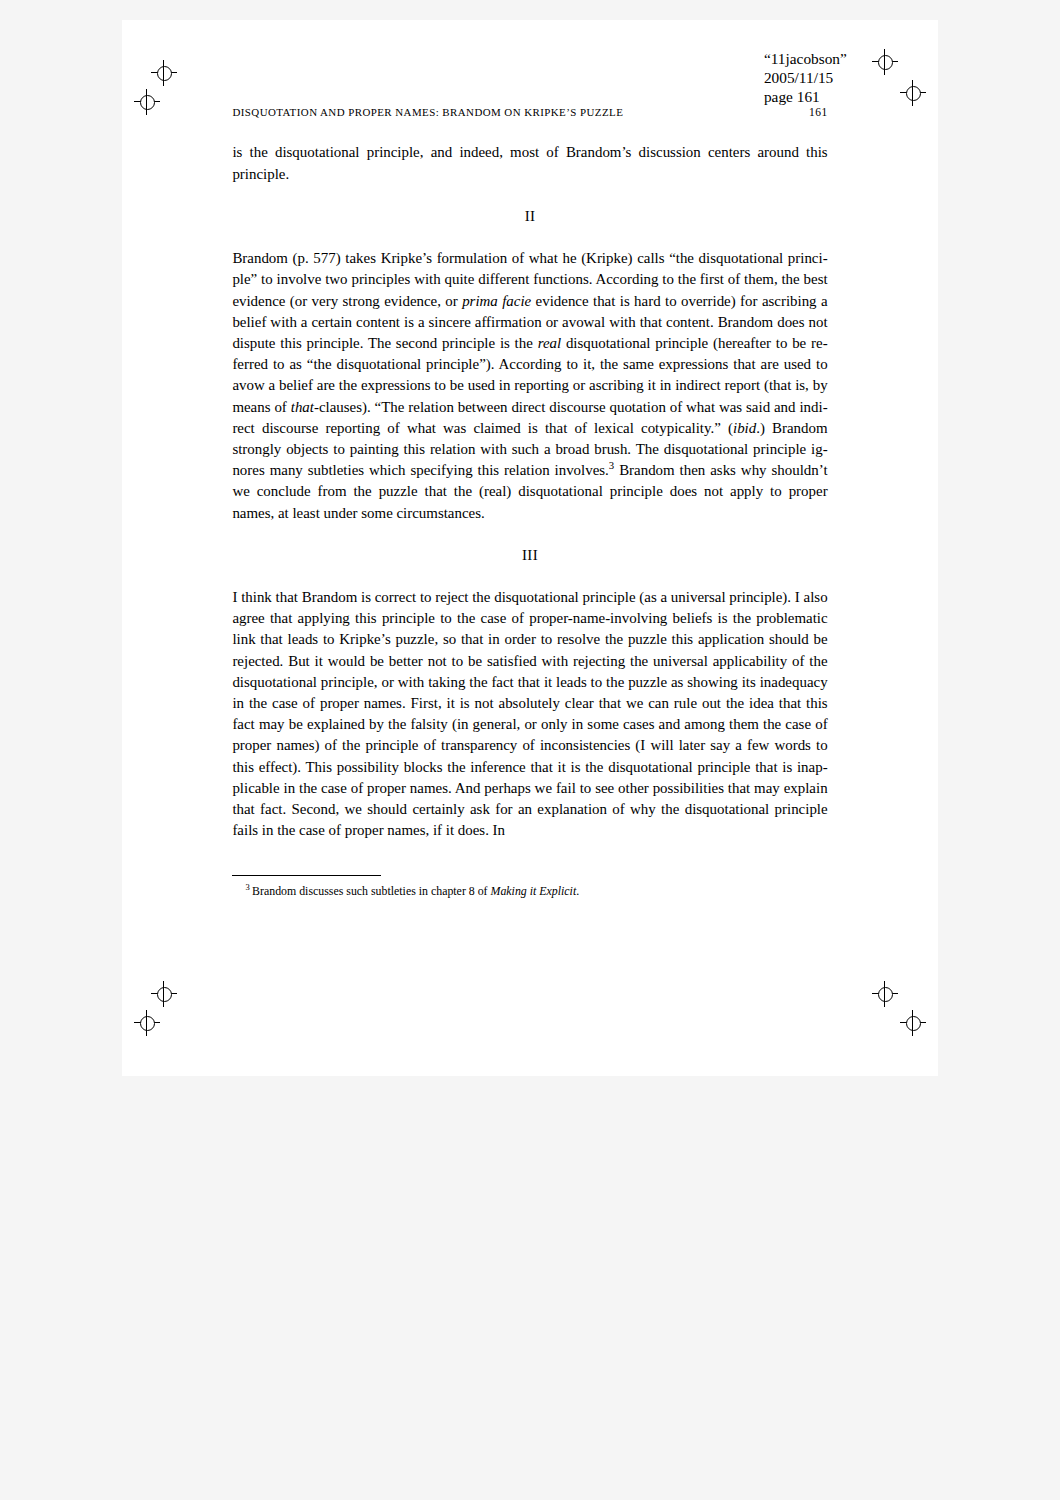“11jacobson”
2005/11/15
page 161
Disquotation and Proper Names: Brandom on Kripke’s Puzzle 161
is the disquotational principle, and indeed, most of Brandom’s discussion centers around this principle.
II
Brandom (p. 577) takes Kripke’s formulation of what he (Kripke) calls “the disquotational principle” to involve two principles with quite different functions. According to the first of them, the best evidence (or very strong evidence, or prima facie evidence that is hard to override) for ascribing a belief with a certain content is a sincere affirmation or avowal with that content. Brandom does not dispute this principle. The second principle is the real disquotational principle (hereafter to be referred to as “the disquotational principle”). According to it, the same expressions that are used to avow a belief are the expressions to be used in reporting or ascribing it in indirect report (that is, by means of that-clauses). “The relation between direct discourse quotation of what was said and indirect discourse reporting of what was claimed is that of lexical cotypicality.” (ibid.) Brandom strongly objects to painting this relation with such a broad brush. The disquotational principle ignores many subtleties which specifying this relation involves.3 Brandom then asks why shouldn’t we conclude from the puzzle that the (real) disquotational principle does not apply to proper names, at least under some circumstances.
III
I think that Brandom is correct to reject the disquotational principle (as a universal principle). I also agree that applying this principle to the case of proper-name-involving beliefs is the problematic link that leads to Kripke’s puzzle, so that in order to resolve the puzzle this application should be rejected. But it would be better not to be satisfied with rejecting the universal applicability of the disquotational principle, or with taking the fact that it leads to the puzzle as showing its inadequacy in the case of proper names. First, it is not absolutely clear that we can rule out the idea that this fact may be explained by the falsity (in general, or only in some cases and among them the case of proper names) of the principle of transparency of inconsistencies (I will later say a few words to this effect). This possibility blocks the inference that it is the disquotational principle that is inapplicable in the case of proper names. And perhaps we fail to see other possibilities that may explain that fact. Second, we should certainly ask for an explanation of why the disquotational principle fails in the case of proper names, if it does. In
3 Brandom discusses such subtleties in chapter 8 of Making it Explicit.